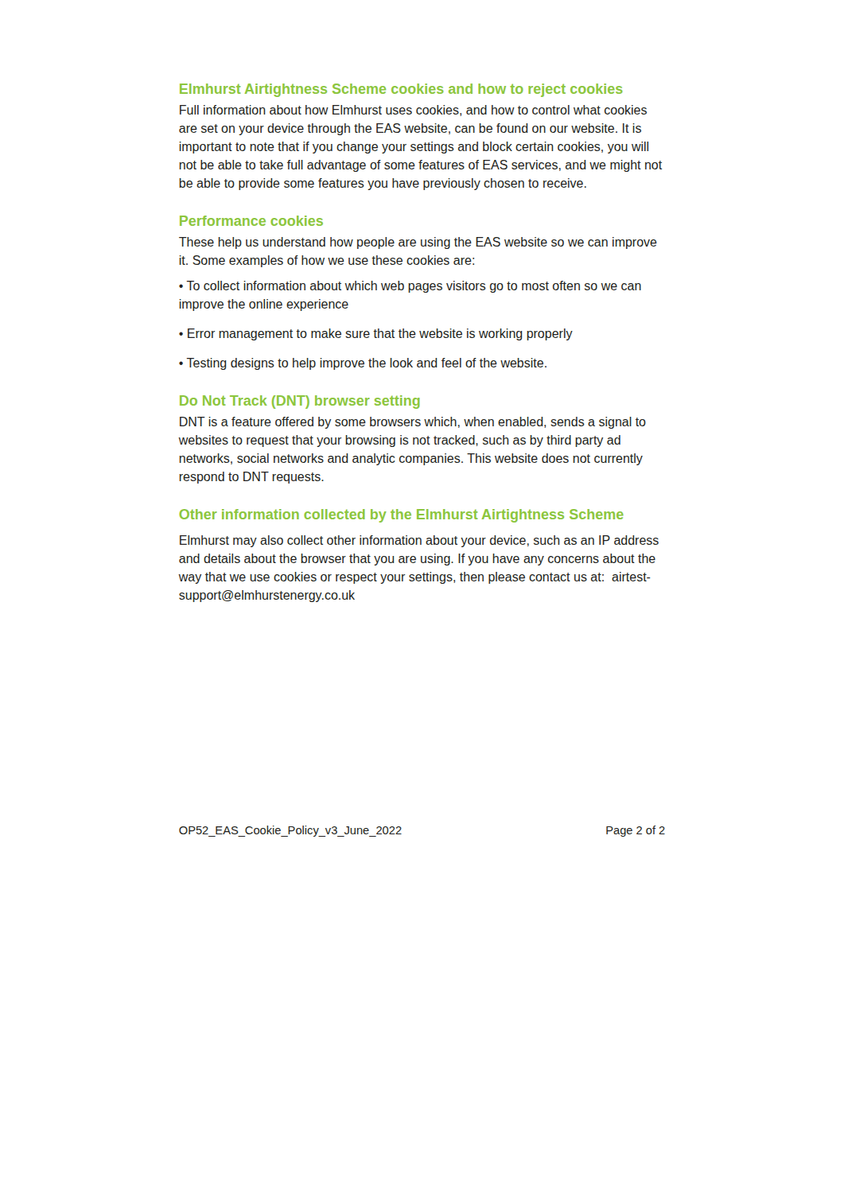Elmhurst Airtightness Scheme cookies and how to reject cookies
Full information about how Elmhurst uses cookies, and how to control what cookies are set on your device through the EAS website, can be found on our website. It is important to note that if you change your settings and block certain cookies, you will not be able to take full advantage of some features of EAS services, and we might not be able to provide some features you have previously chosen to receive.
Performance cookies
These help us understand how people are using the EAS website so we can improve it. Some examples of how we use these cookies are:
• To collect information about which web pages visitors go to most often so we can improve the online experience
• Error management to make sure that the website is working properly
• Testing designs to help improve the look and feel of the website.
Do Not Track (DNT) browser setting
DNT is a feature offered by some browsers which, when enabled, sends a signal to websites to request that your browsing is not tracked, such as by third party ad networks, social networks and analytic companies. This website does not currently respond to DNT requests.
Other information collected by the Elmhurst Airtightness Scheme
Elmhurst may also collect other information about your device, such as an IP address and details about the browser that you are using. If you have any concerns about the way that we use cookies or respect your settings, then please contact us at: airtest-support@elmhurstenergy.co.uk
OP52_EAS_Cookie_Policy_v3_June_2022 Page 2 of 2